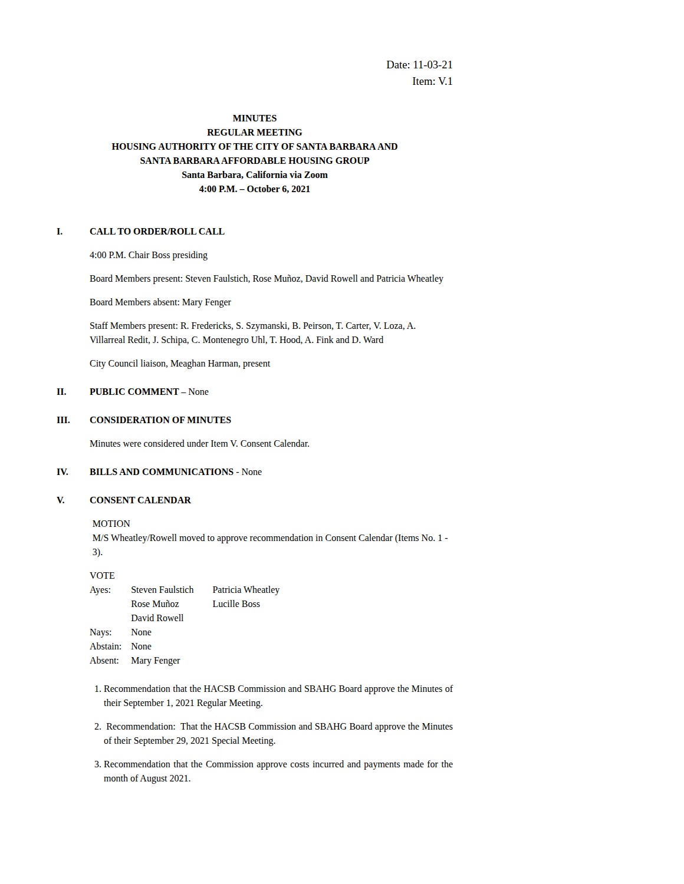Date: 11-03-21
Item: V.1
MINUTES
REGULAR MEETING
HOUSING AUTHORITY OF THE CITY OF SANTA BARBARA AND
SANTA BARBARA AFFORDABLE HOUSING GROUP
Santa Barbara, California via Zoom
4:00 P.M. – October 6, 2021
I. CALL TO ORDER/ROLL CALL
4:00 P.M. Chair Boss presiding
Board Members present: Steven Faulstich, Rose Muñoz, David Rowell and Patricia Wheatley
Board Members absent: Mary Fenger
Staff Members present: R. Fredericks, S. Szymanski, B. Peirson, T. Carter, V. Loza, A. Villarreal Redit, J. Schipa, C. Montenegro Uhl, T. Hood, A. Fink and D. Ward
City Council liaison, Meaghan Harman, present
II. PUBLIC COMMENT – None
III. CONSIDERATION OF MINUTES
Minutes were considered under Item V. Consent Calendar.
IV. BILLS AND COMMUNICATIONS - None
V. CONSENT CALENDAR
MOTION
M/S Wheatley/Rowell moved to approve recommendation in Consent Calendar (Items No. 1 - 3).
VOTE
| Ayes: | Steven Faulstich | Patricia Wheatley |
| | Rose Muñoz | Lucille Boss |
| | David Rowell | |
| Nays: | None | |
| Abstain: | None | |
| Absent: | Mary Fenger | |
Recommendation that the HACSB Commission and SBAHG Board approve the Minutes of their September 1, 2021 Regular Meeting.
Recommendation: That the HACSB Commission and SBAHG Board approve the Minutes of their September 29, 2021 Special Meeting.
Recommendation that the Commission approve costs incurred and payments made for the month of August 2021.